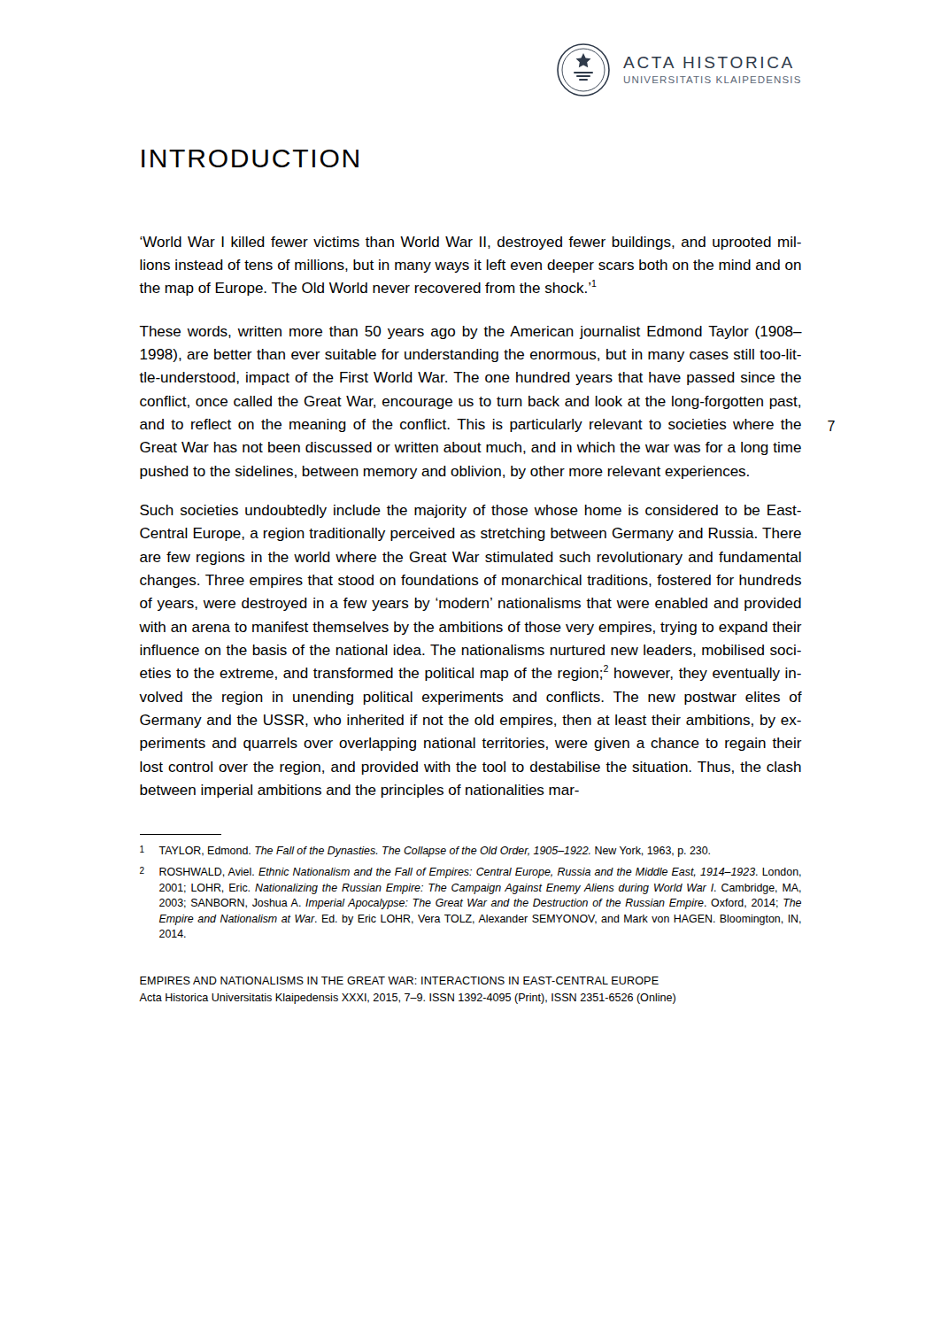ACTA HISTORICA
UNIVERSITATIS KLAIPEDENSIS
INTRODUCTION
7
‘World War I killed fewer victims than World War II, destroyed fewer buildings, and uprooted millions instead of tens of millions, but in many ways it left even deeper scars both on the mind and on the map of Europe. The Old World never recovered from the shock.’1
These words, written more than 50 years ago by the American journalist Edmond Taylor (1908–1998), are better than ever suitable for understanding the enormous, but in many cases still too-little-understood, impact of the First World War. The one hundred years that have passed since the conflict, once called the Great War, encourage us to turn back and look at the long-forgotten past, and to reflect on the meaning of the conflict. This is particularly relevant to societies where the Great War has not been discussed or written about much, and in which the war was for a long time pushed to the sidelines, between memory and oblivion, by other more relevant experiences.
Such societies undoubtedly include the majority of those whose home is considered to be East-Central Europe, a region traditionally perceived as stretching between Germany and Russia. There are few regions in the world where the Great War stimulated such revolutionary and fundamental changes. Three empires that stood on foundations of monarchical traditions, fostered for hundreds of years, were destroyed in a few years by ‘modern’ nationalisms that were enabled and provided with an arena to manifest themselves by the ambitions of those very empires, trying to expand their influence on the basis of the national idea. The nationalisms nurtured new leaders, mobilised societies to the extreme, and transformed the political map of the region;2 however, they eventually involved the region in unending political experiments and conflicts. The new postwar elites of Germany and the USSR, who inherited if not the old empires, then at least their ambitions, by experiments and quarrels over overlapping national territories, were given a chance to regain their lost control over the region, and provided with the tool to destabilise the situation. Thus, the clash between imperial ambitions and the principles of nationalities mar-
TAYLOR, Edmond. The Fall of the Dynasties. The Collapse of the Old Order, 1905–1922. New York, 1963, p. 230.
ROSHWALD, Aviel. Ethnic Nationalism and the Fall of Empires: Central Europe, Russia and the Middle East, 1914–1923. London, 2001; LOHR, Eric. Nationalizing the Russian Empire: The Campaign Against Enemy Aliens during World War I. Cambridge, MA, 2003; SANBORN, Joshua A. Imperial Apocalypse: The Great War and the Destruction of the Russian Empire. Oxford, 2014; The Empire and Nationalism at War. Ed. by Eric LOHR, Vera TOLZ, Alexander SEMYONOV, and Mark von HAGEN. Bloomington, IN, 2014.
EMPIRES AND NATIONALISMS IN THE GREAT WAR: INTERACTIONS IN EAST-CENTRAL EUROPE
Acta Historica Universitatis Klaipedensis XXXI, 2015, 7–9. ISSN 1392-4095 (Print), ISSN 2351-6526 (Online)